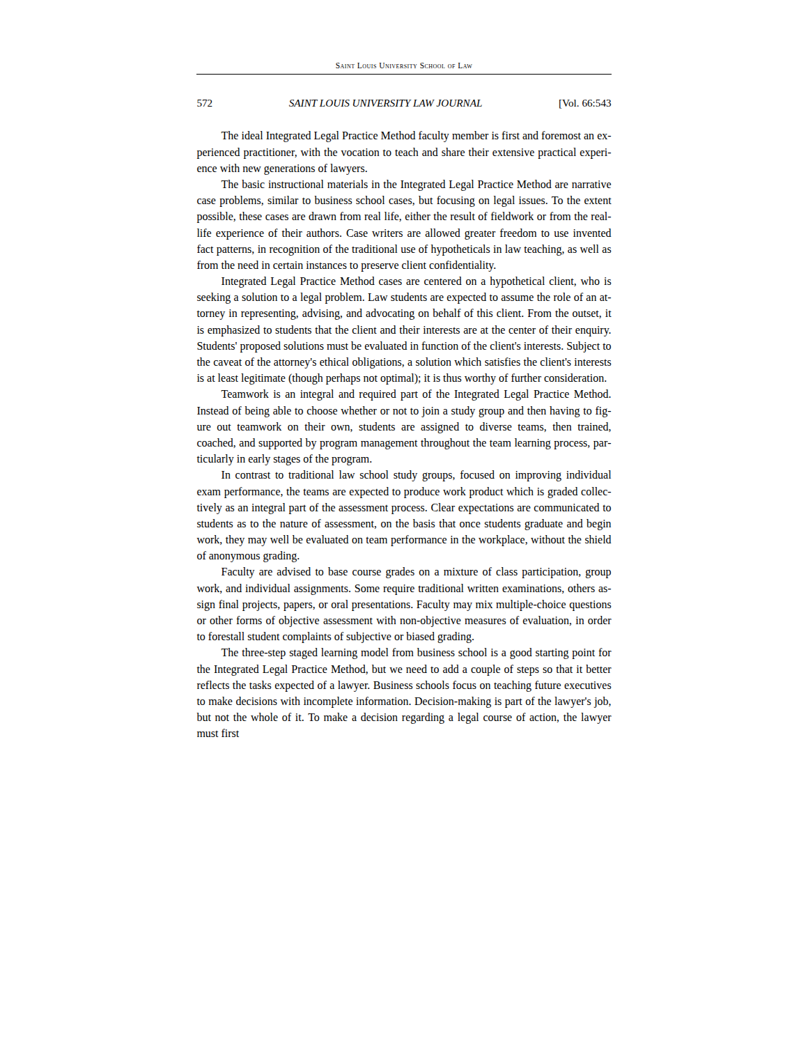Saint Louis University School of Law
572 SAINT LOUIS UNIVERSITY LAW JOURNAL [Vol. 66:543
The ideal Integrated Legal Practice Method faculty member is first and foremost an experienced practitioner, with the vocation to teach and share their extensive practical experience with new generations of lawyers.
The basic instructional materials in the Integrated Legal Practice Method are narrative case problems, similar to business school cases, but focusing on legal issues. To the extent possible, these cases are drawn from real life, either the result of fieldwork or from the real-life experience of their authors. Case writers are allowed greater freedom to use invented fact patterns, in recognition of the traditional use of hypotheticals in law teaching, as well as from the need in certain instances to preserve client confidentiality.
Integrated Legal Practice Method cases are centered on a hypothetical client, who is seeking a solution to a legal problem. Law students are expected to assume the role of an attorney in representing, advising, and advocating on behalf of this client. From the outset, it is emphasized to students that the client and their interests are at the center of their enquiry. Students' proposed solutions must be evaluated in function of the client's interests. Subject to the caveat of the attorney's ethical obligations, a solution which satisfies the client's interests is at least legitimate (though perhaps not optimal); it is thus worthy of further consideration.
Teamwork is an integral and required part of the Integrated Legal Practice Method. Instead of being able to choose whether or not to join a study group and then having to figure out teamwork on their own, students are assigned to diverse teams, then trained, coached, and supported by program management throughout the team learning process, particularly in early stages of the program.
In contrast to traditional law school study groups, focused on improving individual exam performance, the teams are expected to produce work product which is graded collectively as an integral part of the assessment process. Clear expectations are communicated to students as to the nature of assessment, on the basis that once students graduate and begin work, they may well be evaluated on team performance in the workplace, without the shield of anonymous grading.
Faculty are advised to base course grades on a mixture of class participation, group work, and individual assignments. Some require traditional written examinations, others assign final projects, papers, or oral presentations. Faculty may mix multiple-choice questions or other forms of objective assessment with non-objective measures of evaluation, in order to forestall student complaints of subjective or biased grading.
The three-step staged learning model from business school is a good starting point for the Integrated Legal Practice Method, but we need to add a couple of steps so that it better reflects the tasks expected of a lawyer. Business schools focus on teaching future executives to make decisions with incomplete information. Decision-making is part of the lawyer's job, but not the whole of it. To make a decision regarding a legal course of action, the lawyer must first